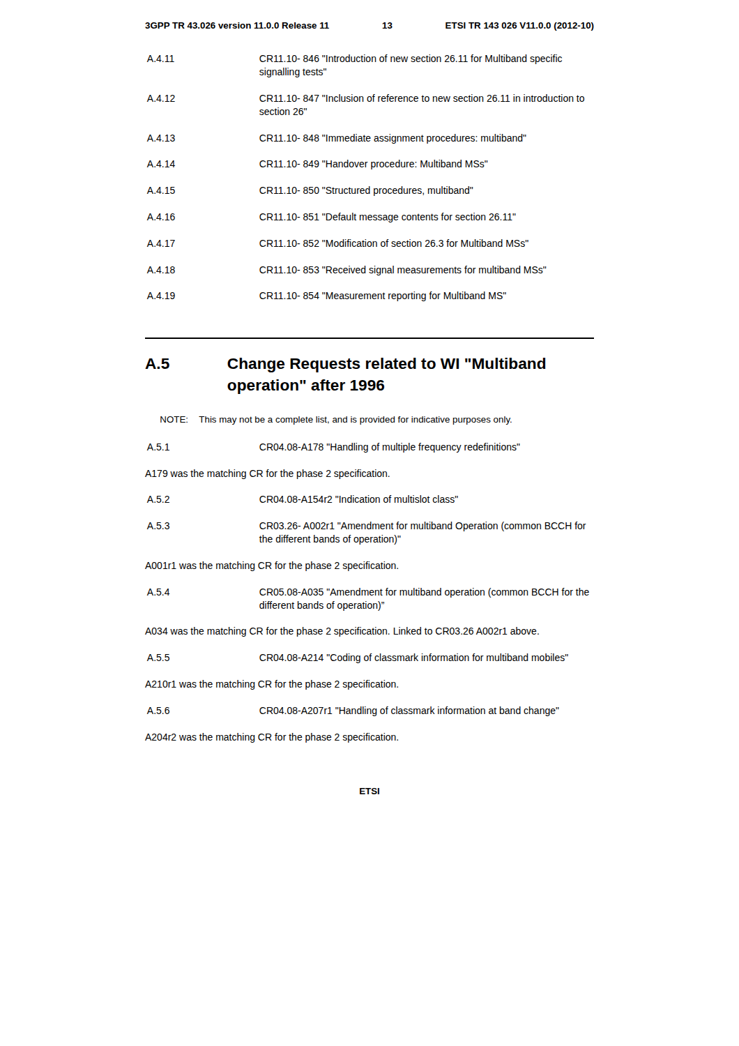3GPP TR 43.026 version 11.0.0 Release 11
13
ETSI TR 143 026 V11.0.0 (2012-10)
A.4.11
CR11.10- 846 "Introduction of new section 26.11 for Multiband specific signalling tests"
A.4.12
CR11.10- 847 "Inclusion of reference to new section 26.11 in introduction to section 26"
A.4.13
CR11.10- 848 "Immediate assignment procedures: multiband"
A.4.14
CR11.10- 849 "Handover procedure: Multiband MSs"
A.4.15
CR11.10- 850 "Structured procedures, multiband"
A.4.16
CR11.10- 851 "Default message contents for section 26.11"
A.4.17
CR11.10- 852 "Modification of section 26.3 for Multiband MSs"
A.4.18
CR11.10- 853 "Received signal measurements for multiband MSs"
A.4.19
CR11.10- 854 "Measurement reporting for Multiband MS"
A.5 Change Requests related to WI "Multiband operation" after 1996
NOTE:
This may not be a complete list, and is provided for indicative purposes only.
A.5.1
CR04.08-A178 "Handling of multiple frequency redefinitions"
A179 was the matching CR for the phase 2 specification.
A.5.2
CR04.08-A154r2 "Indication of multislot class"
A.5.3
CR03.26- A002r1 "Amendment for multiband Operation (common BCCH for the different bands of operation)"
A001r1 was the matching CR for the phase 2 specification.
A.5.4
CR05.08-A035 "Amendment for multiband operation (common BCCH for the different bands of operation)”
A034 was the matching CR for the phase 2 specification. Linked to CR03.26 A002r1 above.
A.5.5
CR04.08-A214 "Coding of classmark information for multiband mobiles"
A210r1 was the matching CR for the phase 2 specification.
A.5.6
CR04.08-A207r1 "Handling of classmark information at band change"
A204r2 was the matching CR for the phase 2 specification.
ETSI